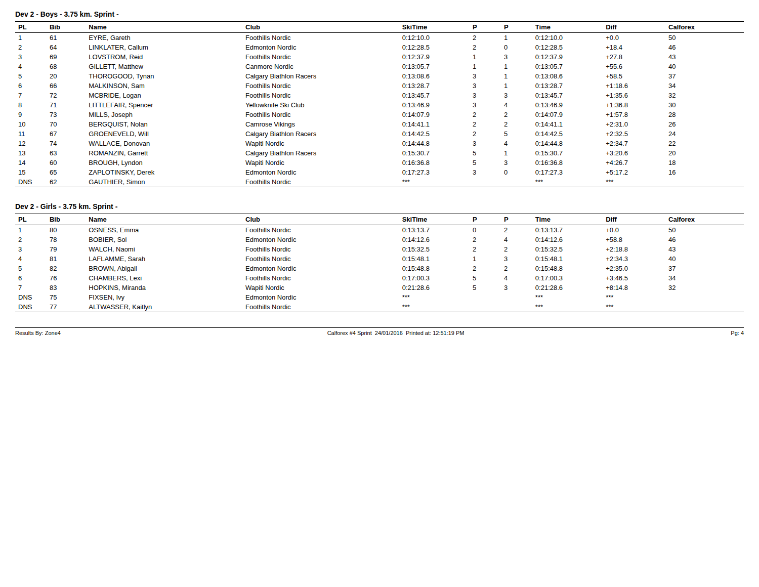Dev 2 - Boys - 3.75 km. Sprint -
| PL | Bib | Name | Club | SkiTime | P | P | Time | Diff | Calforex |
| --- | --- | --- | --- | --- | --- | --- | --- | --- | --- |
| 1 | 61 | EYRE, Gareth | Foothills Nordic | 0:12:10.0 | 2 | 1 | 0:12:10.0 | +0.0 | 50 |
| 2 | 64 | LINKLATER, Callum | Edmonton Nordic | 0:12:28.5 | 2 | 0 | 0:12:28.5 | +18.4 | 46 |
| 3 | 69 | LOVSTROM, Reid | Foothills Nordic | 0:12:37.9 | 1 | 3 | 0:12:37.9 | +27.8 | 43 |
| 4 | 68 | GILLETT, Matthew | Canmore Nordic | 0:13:05.7 | 1 | 1 | 0:13:05.7 | +55.6 | 40 |
| 5 | 20 | THOROGOOD, Tynan | Calgary Biathlon Racers | 0:13:08.6 | 3 | 1 | 0:13:08.6 | +58.5 | 37 |
| 6 | 66 | MALKINSON, Sam | Foothills Nordic | 0:13:28.7 | 3 | 1 | 0:13:28.7 | +1:18.6 | 34 |
| 7 | 72 | MCBRIDE, Logan | Foothills Nordic | 0:13:45.7 | 3 | 3 | 0:13:45.7 | +1:35.6 | 32 |
| 8 | 71 | LITTLEFAIR, Spencer | Yellowknife Ski Club | 0:13:46.9 | 3 | 4 | 0:13:46.9 | +1:36.8 | 30 |
| 9 | 73 | MILLS, Joseph | Foothills Nordic | 0:14:07.9 | 2 | 2 | 0:14:07.9 | +1:57.8 | 28 |
| 10 | 70 | BERGQUIST, Nolan | Camrose Vikings | 0:14:41.1 | 2 | 2 | 0:14:41.1 | +2:31.0 | 26 |
| 11 | 67 | GROENEVELD, Will | Calgary Biathlon Racers | 0:14:42.5 | 2 | 5 | 0:14:42.5 | +2:32.5 | 24 |
| 12 | 74 | WALLACE, Donovan | Wapiti Nordic | 0:14:44.8 | 3 | 4 | 0:14:44.8 | +2:34.7 | 22 |
| 13 | 63 | ROMANZIN, Garrett | Calgary Biathlon Racers | 0:15:30.7 | 5 | 1 | 0:15:30.7 | +3:20.6 | 20 |
| 14 | 60 | BROUGH, Lyndon | Wapiti Nordic | 0:16:36.8 | 5 | 3 | 0:16:36.8 | +4:26.7 | 18 |
| 15 | 65 | ZAPLOTINSKY, Derek | Edmonton Nordic | 0:17:27.3 | 3 | 0 | 0:17:27.3 | +5:17.2 | 16 |
| DNS | 62 | GAUTHIER, Simon | Foothills Nordic | *** | | | *** | *** | |
Dev 2 - Girls - 3.75 km. Sprint -
| PL | Bib | Name | Club | SkiTime | P | P | Time | Diff | Calforex |
| --- | --- | --- | --- | --- | --- | --- | --- | --- | --- |
| 1 | 80 | OSNESS, Emma | Foothills Nordic | 0:13:13.7 | 0 | 2 | 0:13:13.7 | +0.0 | 50 |
| 2 | 78 | BOBIER, Sol | Edmonton Nordic | 0:14:12.6 | 2 | 4 | 0:14:12.6 | +58.8 | 46 |
| 3 | 79 | WALCH, Naomi | Foothills Nordic | 0:15:32.5 | 2 | 2 | 0:15:32.5 | +2:18.8 | 43 |
| 4 | 81 | LAFLAMME, Sarah | Foothills Nordic | 0:15:48.1 | 1 | 3 | 0:15:48.1 | +2:34.3 | 40 |
| 5 | 82 | BROWN, Abigail | Edmonton Nordic | 0:15:48.8 | 2 | 2 | 0:15:48.8 | +2:35.0 | 37 |
| 6 | 76 | CHAMBERS, Lexi | Foothills Nordic | 0:17:00.3 | 5 | 4 | 0:17:00.3 | +3:46.5 | 34 |
| 7 | 83 | HOPKINS, Miranda | Wapiti Nordic | 0:21:28.6 | 5 | 3 | 0:21:28.6 | +8:14.8 | 32 |
| DNS | 75 | FIXSEN, Ivy | Edmonton Nordic | *** | | | *** | *** | |
| DNS | 77 | ALTWASSER, Kaitlyn | Foothills Nordic | *** | | | *** | *** | |
Results By: Zone4
Calforex #4 Sprint 24/01/2016 Printed at: 12:51:19 PM
Pg: 4